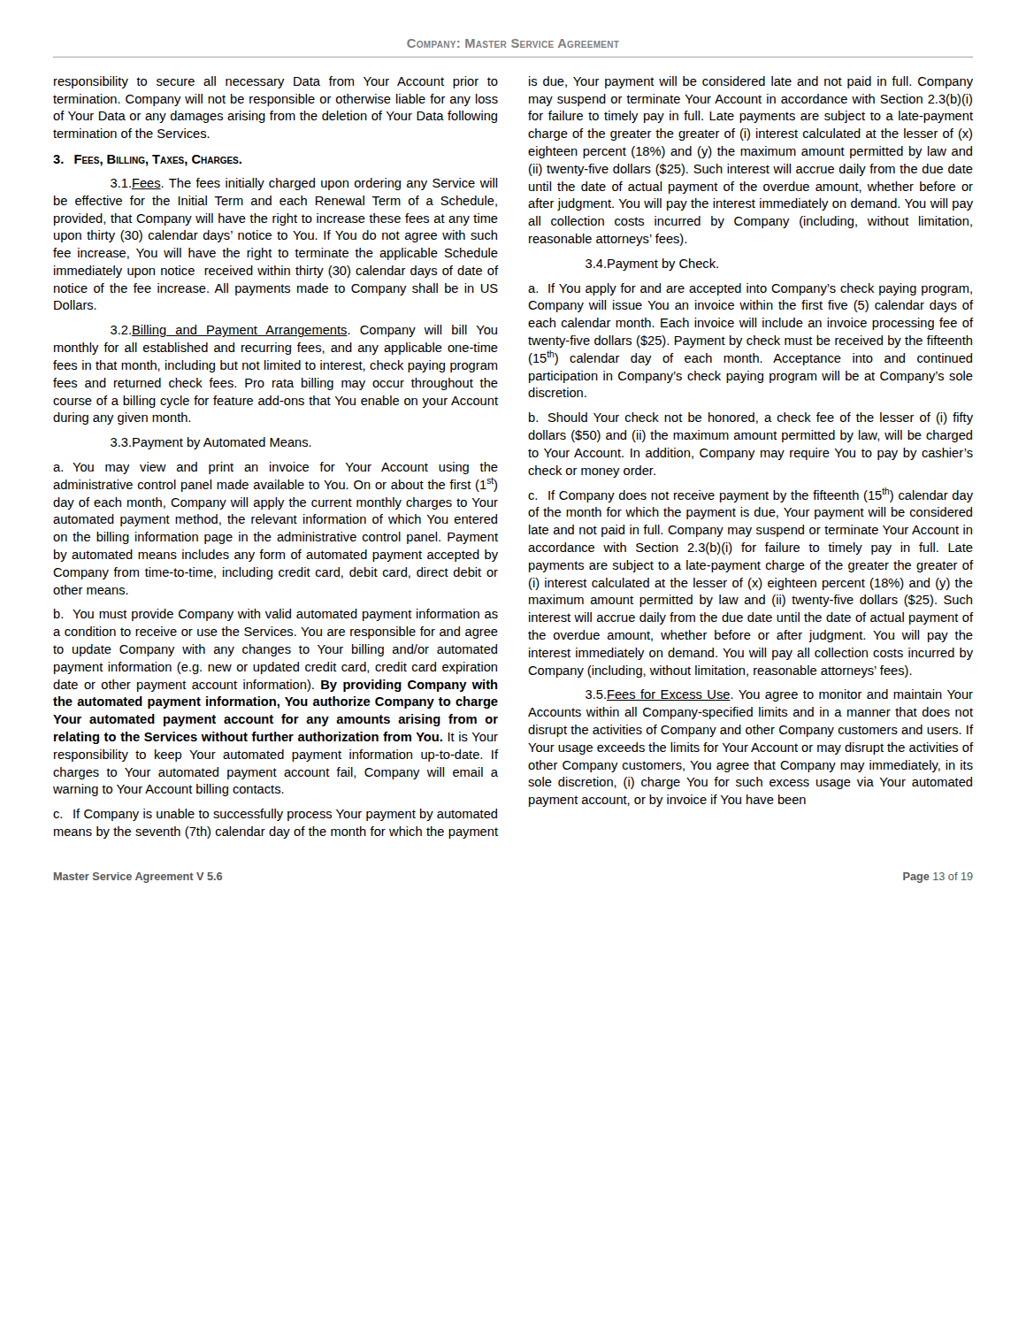Company: Master Service Agreement
responsibility to secure all necessary Data from Your Account prior to termination. Company will not be responsible or otherwise liable for any loss of Your Data or any damages arising from the deletion of Your Data following termination of the Services.
3. Fees, Billing, Taxes, Charges.
3.1. Fees. The fees initially charged upon ordering any Service will be effective for the Initial Term and each Renewal Term of a Schedule, provided, that Company will have the right to increase these fees at any time upon thirty (30) calendar days’ notice to You. If You do not agree with such fee increase, You will have the right to terminate the applicable Schedule immediately upon notice received within thirty (30) calendar days of date of notice of the fee increase. All payments made to Company shall be in US Dollars.
3.2. Billing and Payment Arrangements. Company will bill You monthly for all established and recurring fees, and any applicable one-time fees in that month, including but not limited to interest, check paying program fees and returned check fees. Pro rata billing may occur throughout the course of a billing cycle for feature add-ons that You enable on your Account during any given month.
3.3. Payment by Automated Means.
a. You may view and print an invoice for Your Account using the administrative control panel made available to You. On or about the first (1st) day of each month, Company will apply the current monthly charges to Your automated payment method, the relevant information of which You entered on the billing information page in the administrative control panel. Payment by automated means includes any form of automated payment accepted by Company from time-to-time, including credit card, debit card, direct debit or other means.
b. You must provide Company with valid automated payment information as a condition to receive or use the Services. You are responsible for and agree to update Company with any changes to Your billing and/or automated payment information (e.g. new or updated credit card, credit card expiration date or other payment account information). By providing Company with the automated payment information, You authorize Company to charge Your automated payment account for any amounts arising from or relating to the Services without further authorization from You. It is Your responsibility to keep Your automated payment information up-to-date. If charges to Your automated payment account fail, Company will email a warning to Your Account billing contacts.
c. If Company is unable to successfully process Your payment by automated means by the seventh (7th) calendar day of the month for which the payment is due, Your payment will be considered late and not paid in full. Company may suspend or terminate Your Account in accordance with Section 2.3(b)(i) for failure to timely pay in full. Late payments are subject to a late-payment charge of the greater the greater of (i) interest calculated at the lesser of (x) eighteen percent (18%) and (y) the maximum amount permitted by law and (ii) twenty-five dollars ($25). Such interest will accrue daily from the due date until the date of actual payment of the overdue amount, whether before or after judgment. You will pay the interest immediately on demand. You will pay all collection costs incurred by Company (including, without limitation, reasonable attorneys’ fees).
3.4. Payment by Check.
a. If You apply for and are accepted into Company’s check paying program, Company will issue You an invoice within the first five (5) calendar days of each calendar month. Each invoice will include an invoice processing fee of twenty-five dollars ($25). Payment by check must be received by the fifteenth (15th) calendar day of each month. Acceptance into and continued participation in Company’s check paying program will be at Company’s sole discretion.
b. Should Your check not be honored, a check fee of the lesser of (i) fifty dollars ($50) and (ii) the maximum amount permitted by law, will be charged to Your Account. In addition, Company may require You to pay by cashier’s check or money order.
c. If Company does not receive payment by the fifteenth (15th) calendar day of the month for which the payment is due, Your payment will be considered late and not paid in full. Company may suspend or terminate Your Account in accordance with Section 2.3(b)(i) for failure to timely pay in full. Late payments are subject to a late-payment charge of the greater the greater of (i) interest calculated at the lesser of (x) eighteen percent (18%) and (y) the maximum amount permitted by law and (ii) twenty-five dollars ($25). Such interest will accrue daily from the due date until the date of actual payment of the overdue amount, whether before or after judgment. You will pay the interest immediately on demand. You will pay all collection costs incurred by Company (including, without limitation, reasonable attorneys’ fees).
3.5. Fees for Excess Use. You agree to monitor and maintain Your Accounts within all Company-specified limits and in a manner that does not disrupt the activities of Company and other Company customers and users. If Your usage exceeds the limits for Your Account or may disrupt the activities of other Company customers, You agree that Company may immediately, in its sole discretion, (i) charge You for such excess usage via Your automated payment account, or by invoice if You have been
Master Service Agreement V 5.6
Page 13 of 19